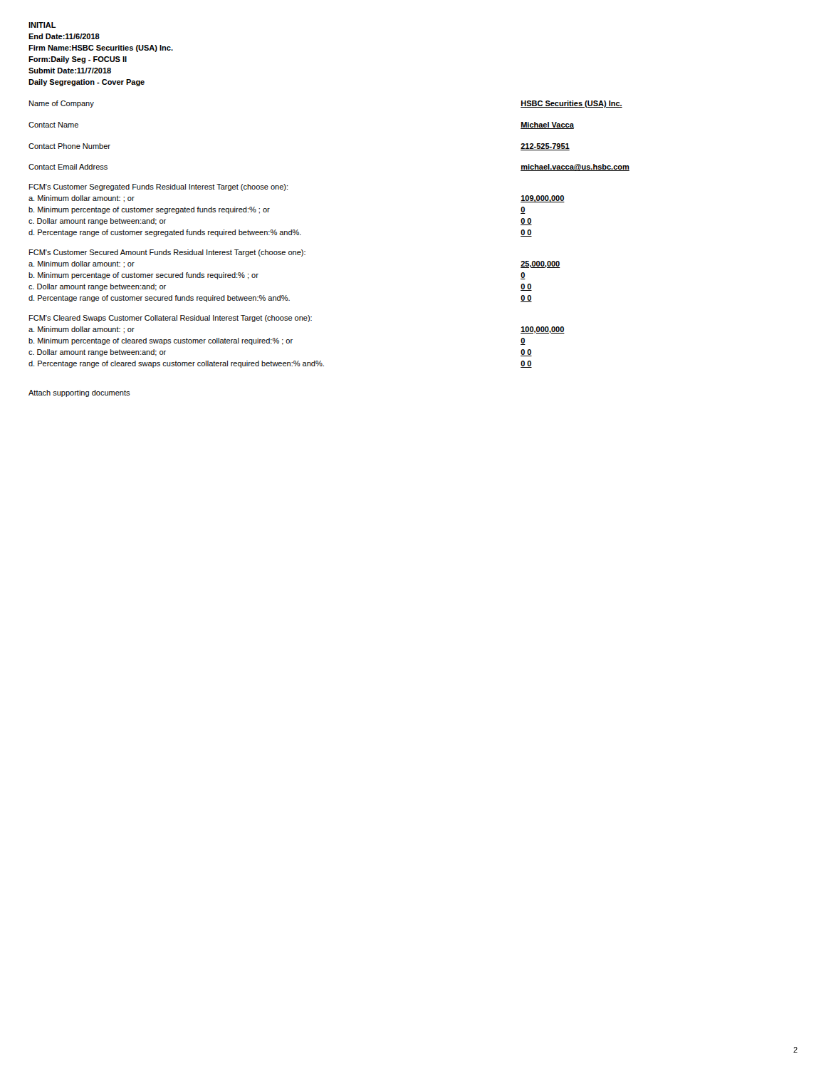INITIAL
End Date:11/6/2018
Firm Name:HSBC Securities (USA) Inc.
Form:Daily Seg - FOCUS II
Submit Date:11/7/2018
Daily Segregation - Cover Page
| Name of Company | HSBC Securities (USA) Inc. |
| Contact Name | Michael Vacca |
| Contact Phone Number | 212-525-7951 |
| Contact Email Address | michael.vacca@us.hsbc.com |
| FCM's Customer Segregated Funds Residual Interest Target (choose one): | |
| a. Minimum dollar amount: ; or | 109,000,000 |
| b. Minimum percentage of customer segregated funds required:% ; or | 0 |
| c. Dollar amount range between:and; or | 0 0 |
| d. Percentage range of customer segregated funds required between:% and%. | 0 0 |
| FCM's Customer Secured Amount Funds Residual Interest Target (choose one): | |
| a. Minimum dollar amount: ; or | 25,000,000 |
| b. Minimum percentage of customer secured funds required:% ; or | 0 |
| c. Dollar amount range between:and; or | 0 0 |
| d. Percentage range of customer secured funds required between:% and%. | 0 0 |
| FCM's Cleared Swaps Customer Collateral Residual Interest Target (choose one): | |
| a. Minimum dollar amount: ; or | 100,000,000 |
| b. Minimum percentage of cleared swaps customer collateral required:% ; or | 0 |
| c. Dollar amount range between:and; or | 0 0 |
| d. Percentage range of cleared swaps customer collateral required between:% and%. | 0 0 |
Attach supporting documents
2